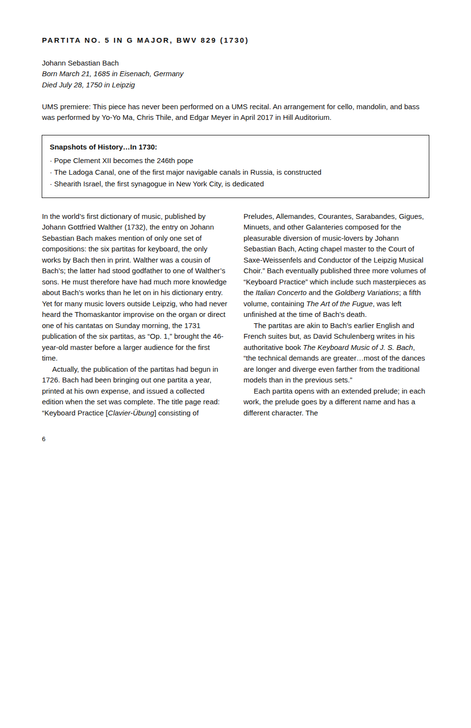Partita No. 5 in G Major, BWV 829 (1730)
Johann Sebastian Bach Born March 21, 1685 in Eisenach, Germany Died July 28, 1750 in Leipzig
UMS premiere: This piece has never been performed on a UMS recital. An arrangement for cello, mandolin, and bass was performed by Yo-Yo Ma, Chris Thile, and Edgar Meyer in April 2017 in Hill Auditorium.
Snapshots of History…In 1730:
Pope Clement XII becomes the 246th pope
The Ladoga Canal, one of the first major navigable canals in Russia, is constructed
Shearith Israel, the first synagogue in New York City, is dedicated
In the world’s first dictionary of music, published by Johann Gottfried Walther (1732), the entry on Johann Sebastian Bach makes mention of only one set of compositions: the six partitas for keyboard, the only works by Bach then in print. Walther was a cousin of Bach’s; the latter had stood godfather to one of Walther’s sons. He must therefore have had much more knowledge about Bach’s works than he let on in his dictionary entry. Yet for many music lovers outside Leipzig, who had never heard the Thomaskantor improvise on the organ or direct one of his cantatas on Sunday morning, the 1731 publication of the six partitas, as “Op. 1,” brought the 46-year-old master before a larger audience for the first time.
Actually, the publication of the partitas had begun in 1726. Bach had been bringing out one partita a year, printed at his own expense, and issued a collected edition when the set was complete. The title page read: “Keyboard Practice [Clavier-Übung] consisting of Preludes, Allemandes, Courantes, Sarabandes, Gigues, Minuets, and other Galanteries composed for the pleasurable diversion of music-lovers by Johann Sebastian Bach, Acting chapel master to the Court of Saxe-Weissenfels and Conductor of the Leipzig Musical Choir.” Bach eventually published three more volumes of “Keyboard Practice” which include such masterpieces as the Italian Concerto and the Goldberg Variations; a fifth volume, containing The Art of the Fugue, was left unfinished at the time of Bach’s death.
The partitas are akin to Bach’s earlier English and French suites but, as David Schulenberg writes in his authoritative book The Keyboard Music of J. S. Bach, “the technical demands are greater…most of the dances are longer and diverge even farther from the traditional models than in the previous sets.”
Each partita opens with an extended prelude; in each work, the prelude goes by a different name and has a different character. The
6